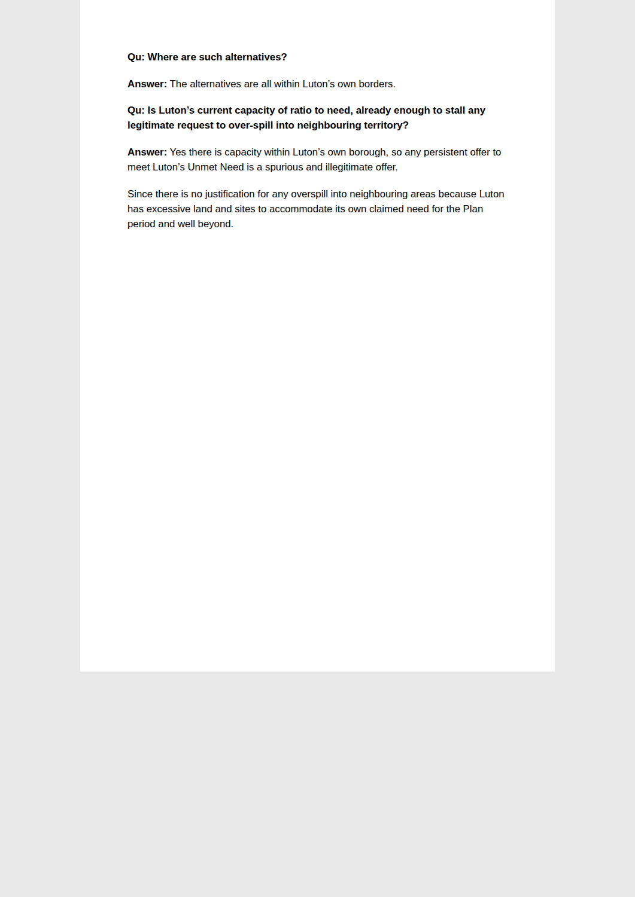Qu: Where are such alternatives?
Answer: The alternatives are all within Luton’s own borders.
Qu: Is Luton’s current capacity of ratio to need, already enough to stall any legitimate request to over-spill into neighbouring territory?
Answer: Yes there is capacity within Luton’s own borough, so any persistent offer to meet Luton’s Unmet Need is a spurious and illegitimate offer.
Since there is no justification for any overspill into neighbouring areas because Luton has excessive land and sites to accommodate its own claimed need for the Plan period and well beyond.